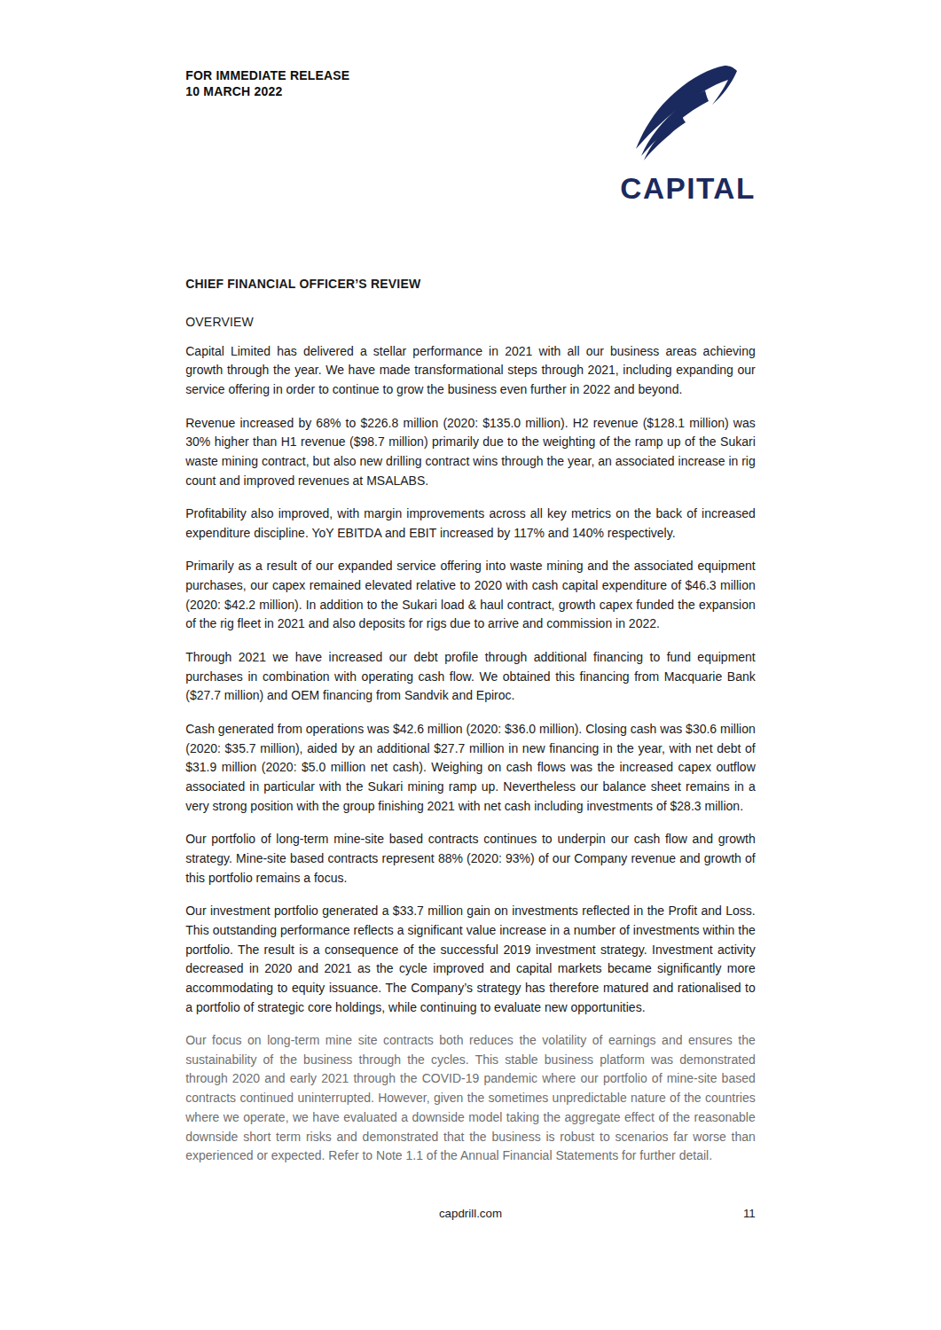FOR IMMEDIATE RELEASE
10 MARCH 2022
CAPITAL
CHIEF FINANCIAL OFFICER’S REVIEW
OVERVIEW
Capital Limited has delivered a stellar performance in 2021 with all our business areas achieving growth through the year. We have made transformational steps through 2021, including expanding our service offering in order to continue to grow the business even further in 2022 and beyond.
Revenue increased by 68% to $226.8 million (2020: $135.0 million). H2 revenue ($128.1 million) was 30% higher than H1 revenue ($98.7 million) primarily due to the weighting of the ramp up of the Sukari waste mining contract, but also new drilling contract wins through the year, an associated increase in rig count and improved revenues at MSALABS.
Profitability also improved, with margin improvements across all key metrics on the back of increased expenditure discipline. YoY EBITDA and EBIT increased by 117% and 140% respectively.
Primarily as a result of our expanded service offering into waste mining and the associated equipment purchases, our capex remained elevated relative to 2020 with cash capital expenditure of $46.3 million (2020: $42.2 million). In addition to the Sukari load & haul contract, growth capex funded the expansion of the rig fleet in 2021 and also deposits for rigs due to arrive and commission in 2022.
Through 2021 we have increased our debt profile through additional financing to fund equipment purchases in combination with operating cash flow. We obtained this financing from Macquarie Bank ($27.7 million) and OEM financing from Sandvik and Epiroc.
Cash generated from operations was $42.6 million (2020: $36.0 million). Closing cash was $30.6 million (2020: $35.7 million), aided by an additional $27.7 million in new financing in the year, with net debt of $31.9 million (2020: $5.0 million net cash). Weighing on cash flows was the increased capex outflow associated in particular with the Sukari mining ramp up. Nevertheless our balance sheet remains in a very strong position with the group finishing 2021 with net cash including investments of $28.3 million.
Our portfolio of long-term mine-site based contracts continues to underpin our cash flow and growth strategy. Mine-site based contracts represent 88% (2020: 93%) of our Company revenue and growth of this portfolio remains a focus.
Our investment portfolio generated a $33.7 million gain on investments reflected in the Profit and Loss. This outstanding performance reflects a significant value increase in a number of investments within the portfolio. The result is a consequence of the successful 2019 investment strategy. Investment activity decreased in 2020 and 2021 as the cycle improved and capital markets became significantly more accommodating to equity issuance. The Company’s strategy has therefore matured and rationalised to a portfolio of strategic core holdings, while continuing to evaluate new opportunities.
Our focus on long-term mine site contracts both reduces the volatility of earnings and ensures the sustainability of the business through the cycles. This stable business platform was demonstrated through 2020 and early 2021 through the COVID-19 pandemic where our portfolio of mine-site based contracts continued uninterrupted. However, given the sometimes unpredictable nature of the countries where we operate, we have evaluated a downside model taking the aggregate effect of the reasonable downside short term risks and demonstrated that the business is robust to scenarios far worse than experienced or expected. Refer to Note 1.1 of the Annual Financial Statements for further detail.
capdrill.com 11